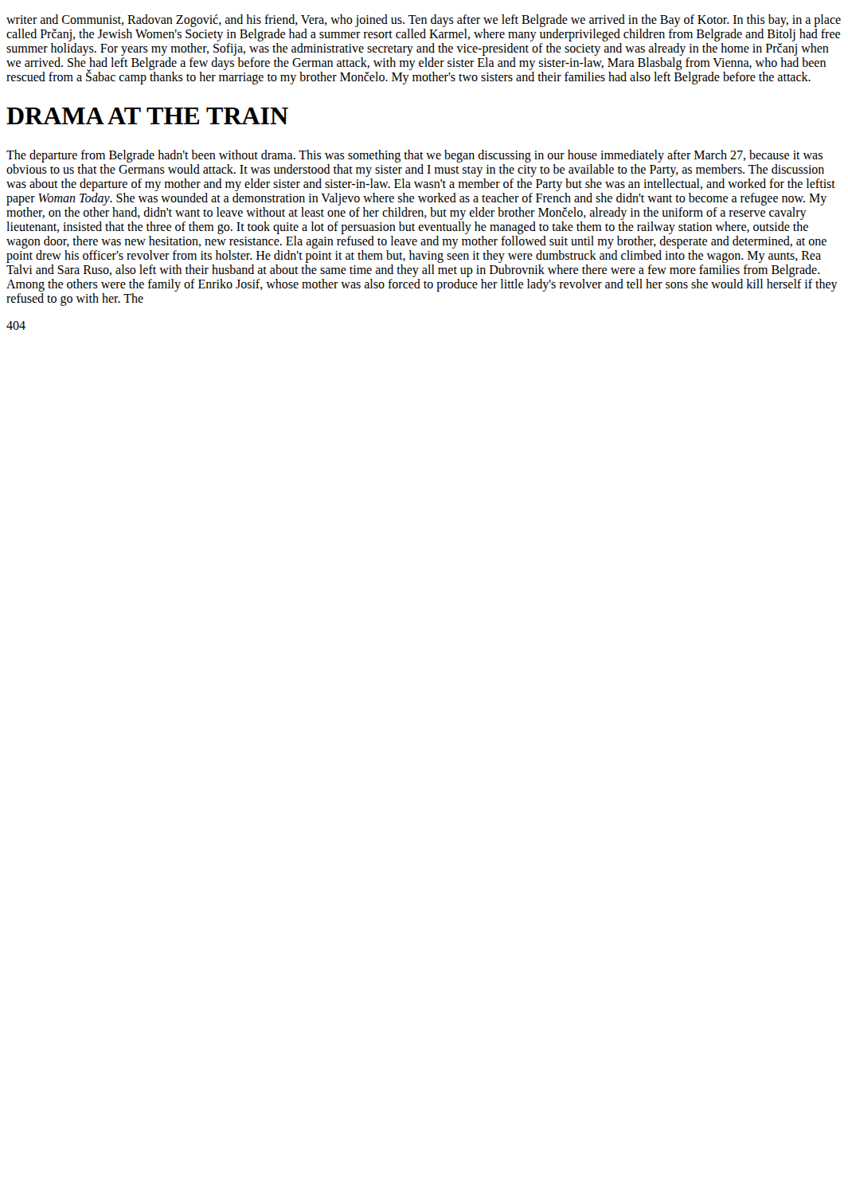writer and Communist, Radovan Zogović, and his friend, Vera, who joined us. Ten days after we left Belgrade we arrived in the Bay of Kotor. In this bay, in a place called Prčanj, the Jewish Women's Society in Belgrade had a summer resort called Karmel, where many underprivileged children from Belgrade and Bitolj had free summer holidays. For years my mother, Sofija, was the administrative secretary and the vice-president of the society and was already in the home in Prčanj when we arrived. She had left Belgrade a few days before the German attack, with my elder sister Ela and my sister-in-law, Mara Blasbalg from Vienna, who had been rescued from a Šabac camp thanks to her marriage to my brother Mončelo. My mother's two sisters and their families had also left Belgrade before the attack.
DRAMA AT THE TRAIN
The departure from Belgrade hadn't been without drama. This was something that we began discussing in our house immediately after March 27, because it was obvious to us that the Germans would attack. It was understood that my sister and I must stay in the city to be available to the Party, as members. The discussion was about the departure of my mother and my elder sister and sister-in-law. Ela wasn't a member of the Party but she was an intellectual, and worked for the leftist paper Woman Today. She was wounded at a demonstration in Valjevo where she worked as a teacher of French and she didn't want to become a refugee now. My mother, on the other hand, didn't want to leave without at least one of her children, but my elder brother Mončelo, already in the uniform of a reserve cavalry lieutenant, insisted that the three of them go. It took quite a lot of persuasion but eventually he managed to take them to the railway station where, outside the wagon door, there was new hesitation, new resistance. Ela again refused to leave and my mother followed suit until my brother, desperate and determined, at one point drew his officer's revolver from its holster. He didn't point it at them but, having seen it they were dumbstruck and climbed into the wagon. My aunts, Rea Talvi and Sara Ruso, also left with their husband at about the same time and they all met up in Dubrovnik where there were a few more families from Belgrade. Among the others were the family of Enriko Josif, whose mother was also forced to produce her little lady's revolver and tell her sons she would kill herself if they refused to go with her. The
404